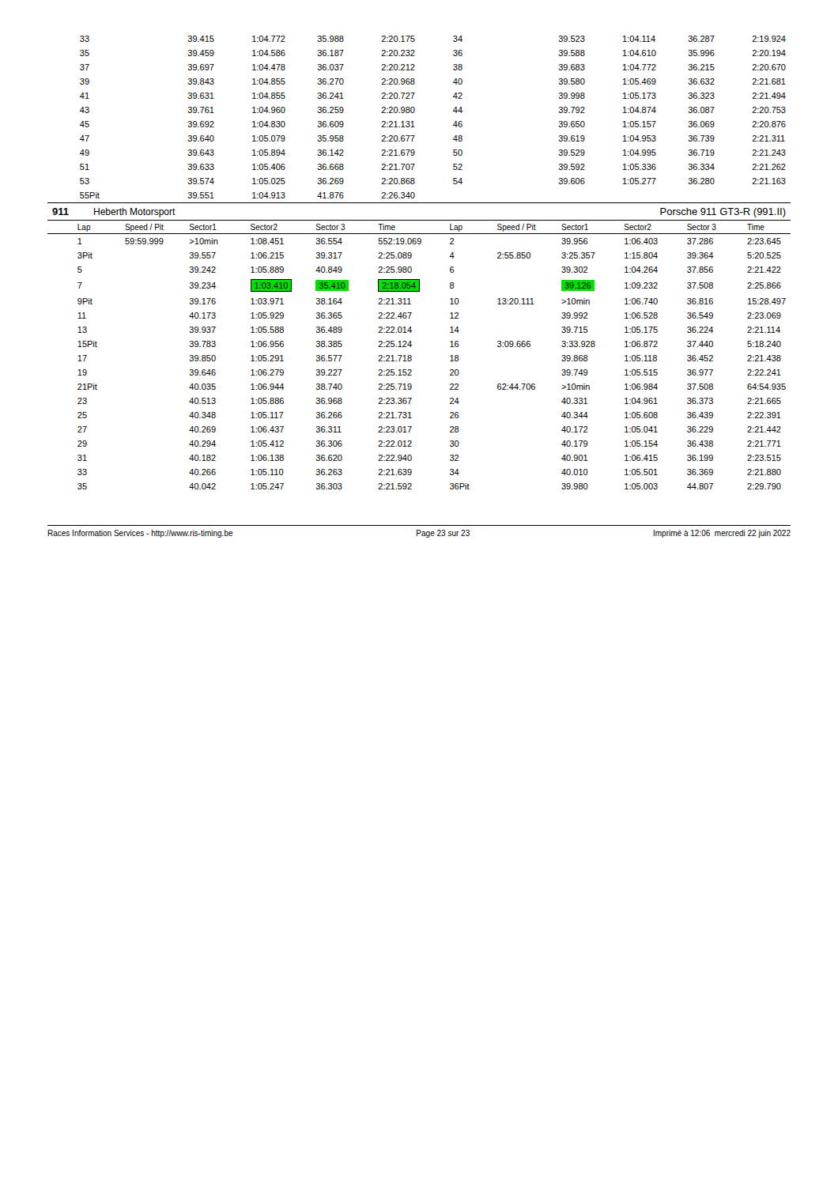| | 33 | | 39.415 | 1:04.772 | 35.988 | 2:20.175 | 34 | | 39.523 | 1:04.114 | 36.287 | 2:19.924 |
| | 35 | | 39.459 | 1:04.586 | 36.187 | 2:20.232 | 36 | | 39.588 | 1:04.610 | 35.996 | 2:20.194 |
| | 37 | | 39.697 | 1:04.478 | 36.037 | 2:20.212 | 38 | | 39.683 | 1:04.772 | 36.215 | 2:20.670 |
| | 39 | | 39.843 | 1:04.855 | 36.270 | 2:20.968 | 40 | | 39.580 | 1:05.469 | 36.632 | 2:21.681 |
| | 41 | | 39.631 | 1:04.855 | 36.241 | 2:20.727 | 42 | | 39.998 | 1:05.173 | 36.323 | 2:21.494 |
| | 43 | | 39.761 | 1:04.960 | 36.259 | 2:20.980 | 44 | | 39.792 | 1:04.874 | 36.087 | 2:20.753 |
| | 45 | | 39.692 | 1:04.830 | 36.609 | 2:21.131 | 46 | | 39.650 | 1:05.157 | 36.069 | 2:20.876 |
| | 47 | | 39.640 | 1:05.079 | 35.958 | 2:20.677 | 48 | | 39.619 | 1:04.953 | 36.739 | 2:21.311 |
| | 49 | | 39.643 | 1:05.894 | 36.142 | 2:21.679 | 50 | | 39.529 | 1:04.995 | 36.719 | 2:21.243 |
| | 51 | | 39.633 | 1:05.406 | 36.668 | 2:21.707 | 52 | | 39.592 | 1:05.336 | 36.334 | 2:21.262 |
| | 53 | | 39.574 | 1:05.025 | 36.269 | 2:20.868 | 54 | | 39.606 | 1:05.277 | 36.280 | 2:21.163 |
| | 55Pit | | 39.551 | 1:04.913 | 41.876 | 2:26.340 | | | | | | |
| 911 | Heberth Motorsport | Porsche 911 GT3-R (991.II) |
| | Lap | Speed / Pit | Sector1 | Sector2 | Sector 3 | Time | Lap | Speed / Pit | Sector1 | Sector2 | Sector 3 | Time |
| --- | --- | --- | --- | --- | --- | --- | --- | --- | --- | --- | --- | --- |
| | 1 | 59:59.999 | >10min | 1:08.451 | 36.554 | 552:19.069 | 2 | | 39.956 | 1:06.403 | 37.286 | 2:23.645 |
| | 3Pit | | 39.557 | 1:06.215 | 39.317 | 2:25.089 | 4 | 2:55.850 | 3:25.357 | 1:15.804 | 39.364 | 5:20.525 |
| | 5 | | 39.242 | 1:05.889 | 40.849 | 2:25.980 | 6 | | 39.302 | 1:04.264 | 37.856 | 2:21.422 |
| | 7 | | 39.234 | 1:03.410 | 35.410 | 2:18.054 | 8 | | 39.126 | 1:09.232 | 37.508 | 2:25.866 |
| | 9Pit | | 39.176 | 1:03.971 | 38.164 | 2:21.311 | 10 | 13:20.111 | >10min | 1:06.740 | 36.816 | 15:28.497 |
| | 11 | | 40.173 | 1:05.929 | 36.365 | 2:22.467 | 12 | | 39.992 | 1:06.528 | 36.549 | 2:23.069 |
| | 13 | | 39.937 | 1:05.588 | 36.489 | 2:22.014 | 14 | | 39.715 | 1:05.175 | 36.224 | 2:21.114 |
| | 15Pit | | 39.783 | 1:06.956 | 38.385 | 2:25.124 | 16 | 3:09.666 | 3:33.928 | 1:06.872 | 37.440 | 5:18.240 |
| | 17 | | 39.850 | 1:05.291 | 36.577 | 2:21.718 | 18 | | 39.868 | 1:05.118 | 36.452 | 2:21.438 |
| | 19 | | 39.646 | 1:06.279 | 39.227 | 2:25.152 | 20 | | 39.749 | 1:05.515 | 36.977 | 2:22.241 |
| | 21Pit | | 40.035 | 1:06.944 | 38.740 | 2:25.719 | 22 | 62:44.706 | >10min | 1:06.984 | 37.508 | 64:54.935 |
| | 23 | | 40.513 | 1:05.886 | 36.968 | 2:23.367 | 24 | | 40.331 | 1:04.961 | 36.373 | 2:21.665 |
| | 25 | | 40.348 | 1:05.117 | 36.266 | 2:21.731 | 26 | | 40.344 | 1:05.608 | 36.439 | 2:22.391 |
| | 27 | | 40.269 | 1:06.437 | 36.311 | 2:23.017 | 28 | | 40.172 | 1:05.041 | 36.229 | 2:21.442 |
| | 29 | | 40.294 | 1:05.412 | 36.306 | 2:22.012 | 30 | | 40.179 | 1:05.154 | 36.438 | 2:21.771 |
| | 31 | | 40.182 | 1:06.138 | 36.620 | 2:22.940 | 32 | | 40.901 | 1:06.415 | 36.199 | 2:23.515 |
| | 33 | | 40.266 | 1:05.110 | 36.263 | 2:21.639 | 34 | | 40.010 | 1:05.501 | 36.369 | 2:21.880 |
| | 35 | | 40.042 | 1:05.247 | 36.303 | 2:21.592 | 36Pit | | 39.980 | 1:05.003 | 44.807 | 2:29.790 |
Races Information Services - http://www.ris-timing.be
Page 23 sur 23
Imprimé à 12:06 mercredi 22 juin 2022